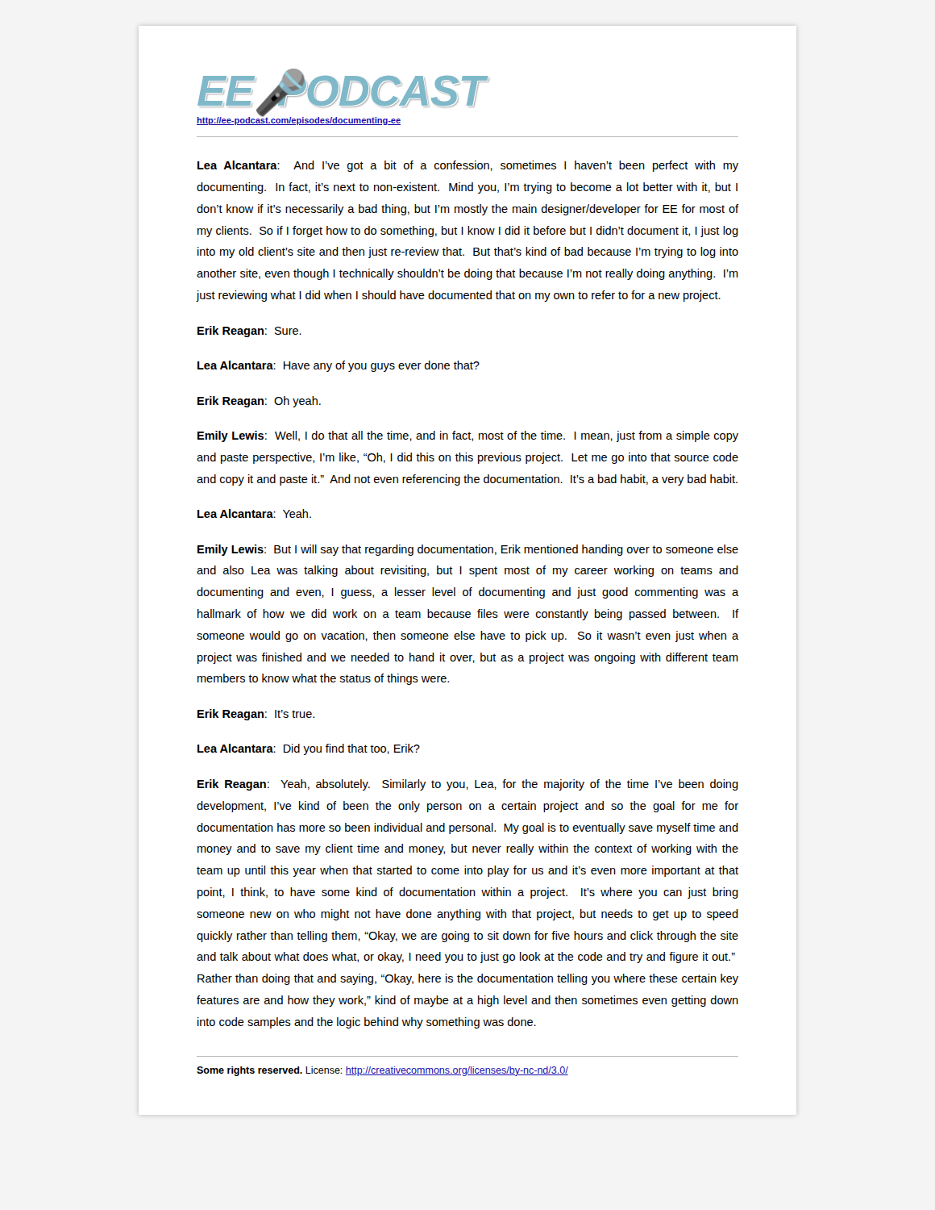EE🎤PODCAST
http://ee-podcast.com/episodes/documenting-ee
Lea Alcantara: And I’ve got a bit of a confession, sometimes I haven’t been perfect with my documenting. In fact, it’s next to non-existent. Mind you, I’m trying to become a lot better with it, but I don’t know if it’s necessarily a bad thing, but I’m mostly the main designer/developer for EE for most of my clients. So if I forget how to do something, but I know I did it before but I didn’t document it, I just log into my old client’s site and then just re-review that. But that’s kind of bad because I’m trying to log into another site, even though I technically shouldn’t be doing that because I’m not really doing anything. I’m just reviewing what I did when I should have documented that on my own to refer to for a new project.
Erik Reagan: Sure.
Lea Alcantara: Have any of you guys ever done that?
Erik Reagan: Oh yeah.
Emily Lewis: Well, I do that all the time, and in fact, most of the time. I mean, just from a simple copy and paste perspective, I’m like, “Oh, I did this on this previous project. Let me go into that source code and copy it and paste it.” And not even referencing the documentation. It’s a bad habit, a very bad habit.
Lea Alcantara: Yeah.
Emily Lewis: But I will say that regarding documentation, Erik mentioned handing over to someone else and also Lea was talking about revisiting, but I spent most of my career working on teams and documenting and even, I guess, a lesser level of documenting and just good commenting was a hallmark of how we did work on a team because files were constantly being passed between. If someone would go on vacation, then someone else have to pick up. So it wasn’t even just when a project was finished and we needed to hand it over, but as a project was ongoing with different team members to know what the status of things were.
Erik Reagan: It’s true.
Lea Alcantara: Did you find that too, Erik?
Erik Reagan: Yeah, absolutely. Similarly to you, Lea, for the majority of the time I’ve been doing development, I’ve kind of been the only person on a certain project and so the goal for me for documentation has more so been individual and personal. My goal is to eventually save myself time and money and to save my client time and money, but never really within the context of working with the team up until this year when that started to come into play for us and it’s even more important at that point, I think, to have some kind of documentation within a project. It’s where you can just bring someone new on who might not have done anything with that project, but needs to get up to speed quickly rather than telling them, “Okay, we are going to sit down for five hours and click through the site and talk about what does what, or okay, I need you to just go look at the code and try and figure it out.” Rather than doing that and saying, “Okay, here is the documentation telling you where these certain key features are and how they work,” kind of maybe at a high level and then sometimes even getting down into code samples and the logic behind why something was done.
Some rights reserved. License: http://creativecommons.org/licenses/by-nc-nd/3.0/